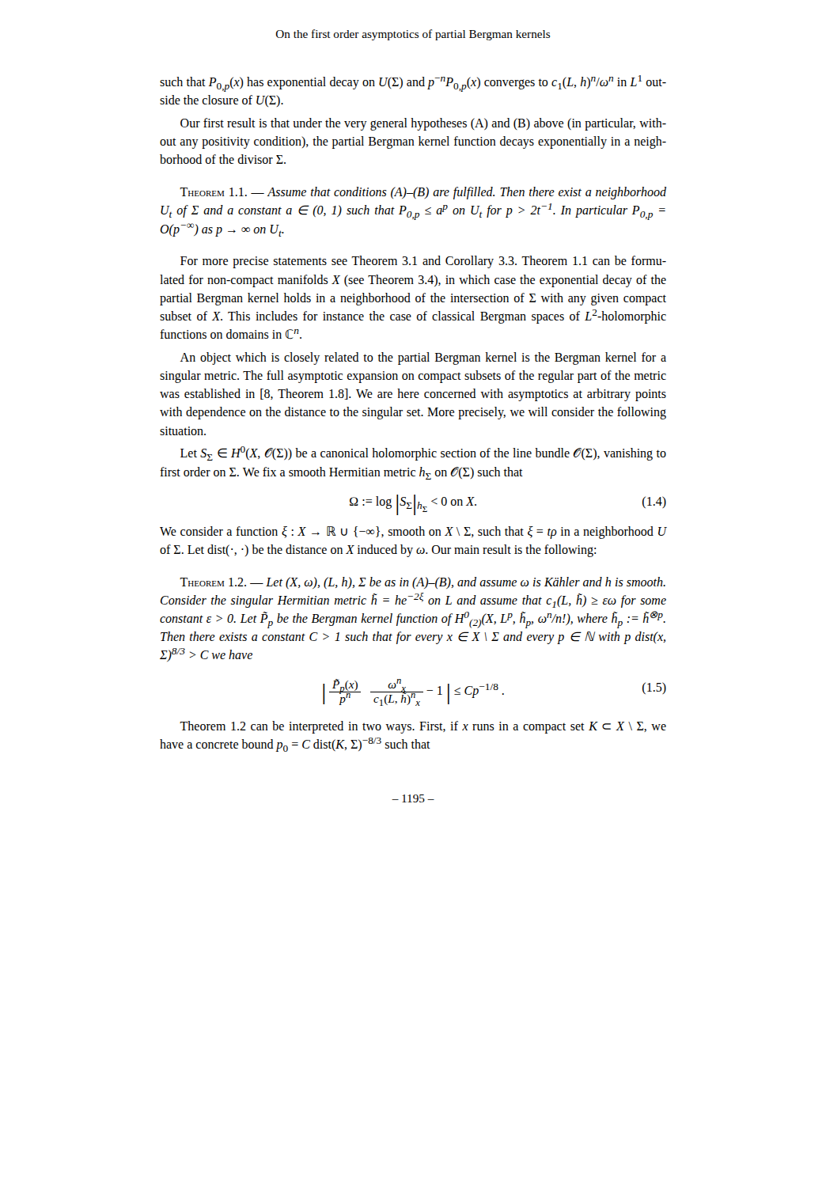On the first order asymptotics of partial Bergman kernels
such that P0,p(x) has exponential decay on U(Σ) and p−nP0,p(x) converges to c1(L, h)n/ωn in L1 outside the closure of U(Σ).
Our first result is that under the very general hypotheses (A) and (B) above (in particular, without any positivity condition), the partial Bergman kernel function decays exponentially in a neighborhood of the divisor Σ.
Theorem 1.1. — Assume that conditions (A)–(B) are fulfilled. Then there exist a neighborhood Ut of Σ and a constant a ∈ (0, 1) such that P0,p ≤ ap on Ut for p > 2t−1. In particular P0,p = O(p−∞) as p → ∞ on Ut.
For more precise statements see Theorem 3.1 and Corollary 3.3. Theorem 1.1 can be formulated for non-compact manifolds X (see Theorem 3.4), in which case the exponential decay of the partial Bergman kernel holds in a neighborhood of the intersection of Σ with any given compact subset of X. This includes for instance the case of classical Bergman spaces of L2-holomorphic functions on domains in ℂn.
An object which is closely related to the partial Bergman kernel is the Bergman kernel for a singular metric. The full asymptotic expansion on compact subsets of the regular part of the metric was established in [8, Theorem 1.8]. We are here concerned with asymptotics at arbitrary points with dependence on the distance to the singular set. More precisely, we will consider the following situation.
Let SΣ ∈ H0(X, 𝒪(Σ)) be a canonical holomorphic section of the line bundle 𝒪(Σ), vanishing to first order on Σ. We fix a smooth Hermitian metric hΣ on 𝒪(Σ) such that
Ω := log |SΣ|hΣ < 0 on X. (1.4)
We consider a function ξ : X → ℝ ∪ {−∞}, smooth on X \ Σ, such that ξ = tρ in a neighborhood U of Σ. Let dist(·, ·) be the distance on X induced by ω. Our main result is the following:
Theorem 1.2. — Let (X, ω), (L, h), Σ be as in (A)–(B), and assume ω is Kähler and h is smooth. Consider the singular Hermitian metric h̃ = he−2ξ on L and assume that c1(L, h̃) ≥ εω for some constant ε > 0. Let P̃p be the Bergman kernel function of H0(2)(X, Lp, h̃p, ωn/n!), where h̃p := h̃⊗p. Then there exists a constant C > 1 such that for every x ∈ X \ Σ and every p ∈ ℕ with p dist(x, Σ)8/3 > C we have
| P̃p(x) pn ωnx c1(L, h̃)nx − 1 | ≤ Cp−1/8 . (1.5)
Theorem 1.2 can be interpreted in two ways. First, if x runs in a compact set K ⊂ X \ Σ, we have a concrete bound p0 = C dist(K, Σ)−8/3 such that
– 1195 –